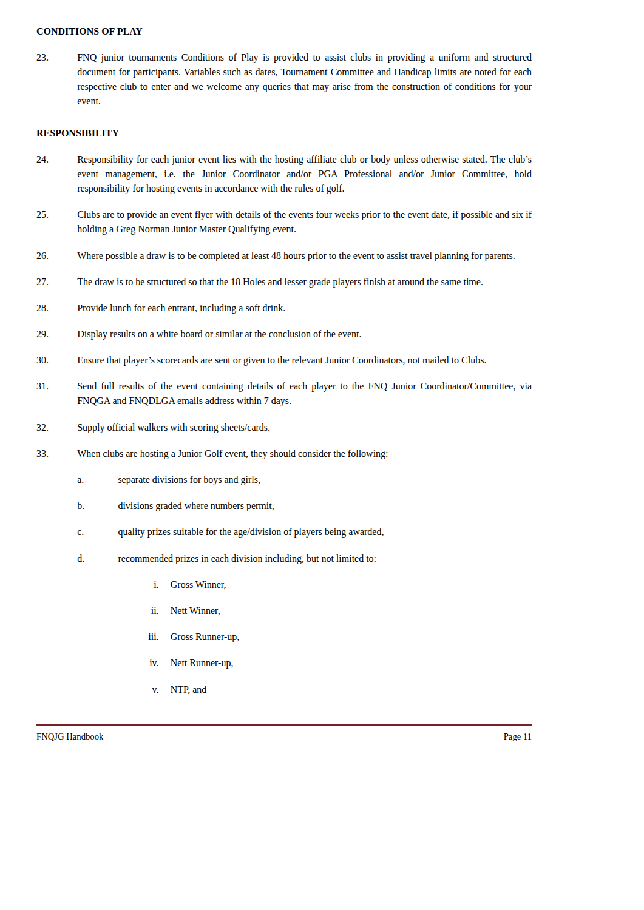Conditions of Play
23.
FNQ junior tournaments Conditions of Play is provided to assist clubs in providing a uniform and structured document for participants. Variables such as dates, Tournament Committee and Handicap limits are noted for each respective club to enter and we welcome any queries that may arise from the construction of conditions for your event.
Responsibility
24.
Responsibility for each junior event lies with the hosting affiliate club or body unless otherwise stated. The club’s event management, i.e. the Junior Coordinator and/or PGA Professional and/or Junior Committee, hold responsibility for hosting events in accordance with the rules of golf.
25.
Clubs are to provide an event flyer with details of the events four weeks prior to the event date, if possible and six if holding a Greg Norman Junior Master Qualifying event.
26.
Where possible a draw is to be completed at least 48 hours prior to the event to assist travel planning for parents.
27.
The draw is to be structured so that the 18 Holes and lesser grade players finish at around the same time.
28.
Provide lunch for each entrant, including a soft drink.
29.
Display results on a white board or similar at the conclusion of the event.
30.
Ensure that player’s scorecards are sent or given to the relevant Junior Coordinators, not mailed to Clubs.
31.
Send full results of the event containing details of each player to the FNQ Junior Coordinator/Committee, via FNQGA and FNQDLGA emails address within 7 days.
32.
Supply official walkers with scoring sheets/cards.
33.
When clubs are hosting a Junior Golf event, they should consider the following:
a.
separate divisions for boys and girls,
b.
divisions graded where numbers permit,
c.
quality prizes suitable for the age/division of players being awarded,
d.
recommended prizes in each division including, but not limited to:
i.
Gross Winner,
ii.
Nett Winner,
iii.
Gross Runner-up,
iv.
Nett Runner-up,
v.
NTP, and
FNQJG Handbook Page 11